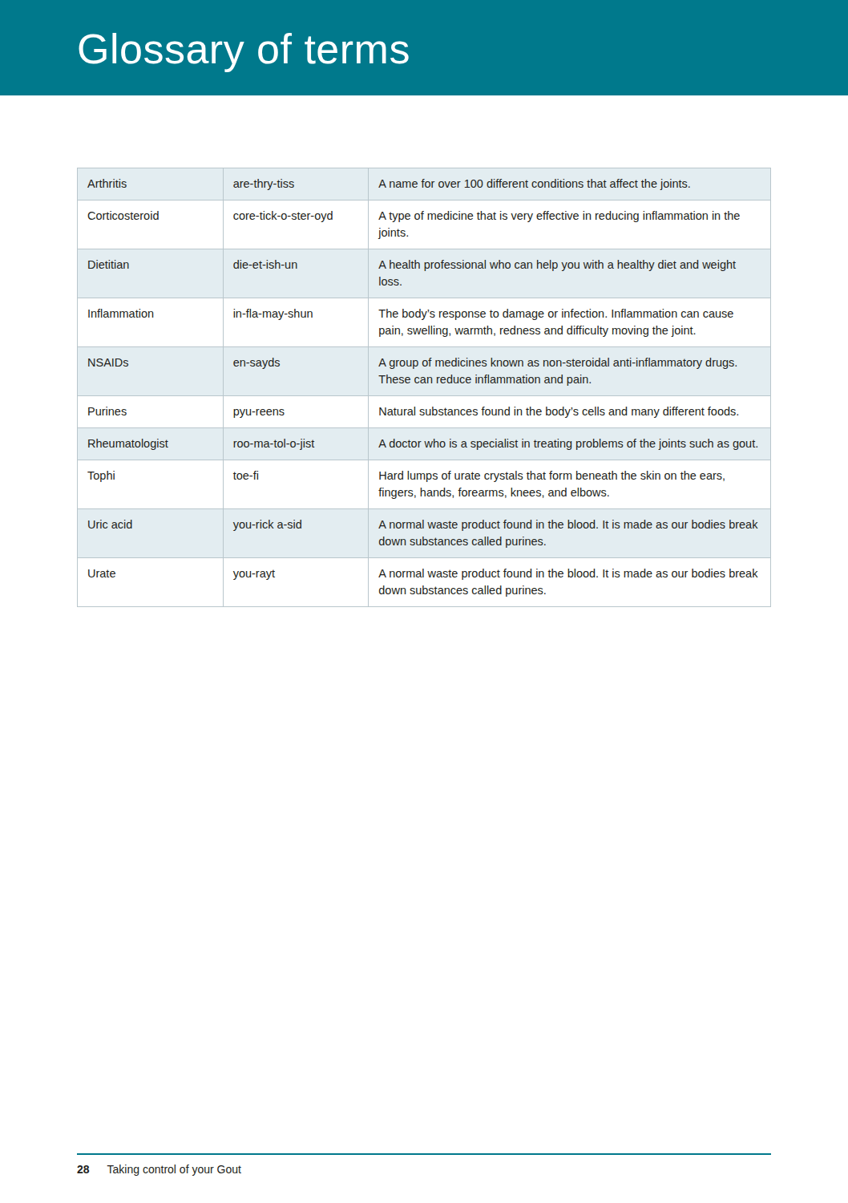Glossary of terms
| Arthritis | are-thry-tiss | A name for over 100 different conditions that affect the joints. |
| Corticosteroid | core-tick-o-ster-oyd | A type of medicine that is very effective in reducing inflammation in the joints. |
| Dietitian | die-et-ish-un | A health professional who can help you with a healthy diet and weight loss. |
| Inflammation | in-fla-may-shun | The body’s response to damage or infection. Inflammation can cause pain, swelling, warmth, redness and difficulty moving the joint. |
| NSAIDs | en-sayds | A group of medicines known as non-steroidal anti-inflammatory drugs. These can reduce inflammation and pain. |
| Purines | pyu-reens | Natural substances found in the body’s cells and many different foods. |
| Rheumatologist | roo-ma-tol-o-jist | A doctor who is a specialist in treating problems of the joints such as gout. |
| Tophi | toe-fi | Hard lumps of urate crystals that form beneath the skin on the ears, fingers, hands, forearms, knees, and elbows. |
| Uric acid | you-rick a-sid | A normal waste product found in the blood. It is made as our bodies break down substances called purines. |
| Urate | you-rayt | A normal waste product found in the blood. It is made as our bodies break down substances called purines. |
28 Taking control of your Gout